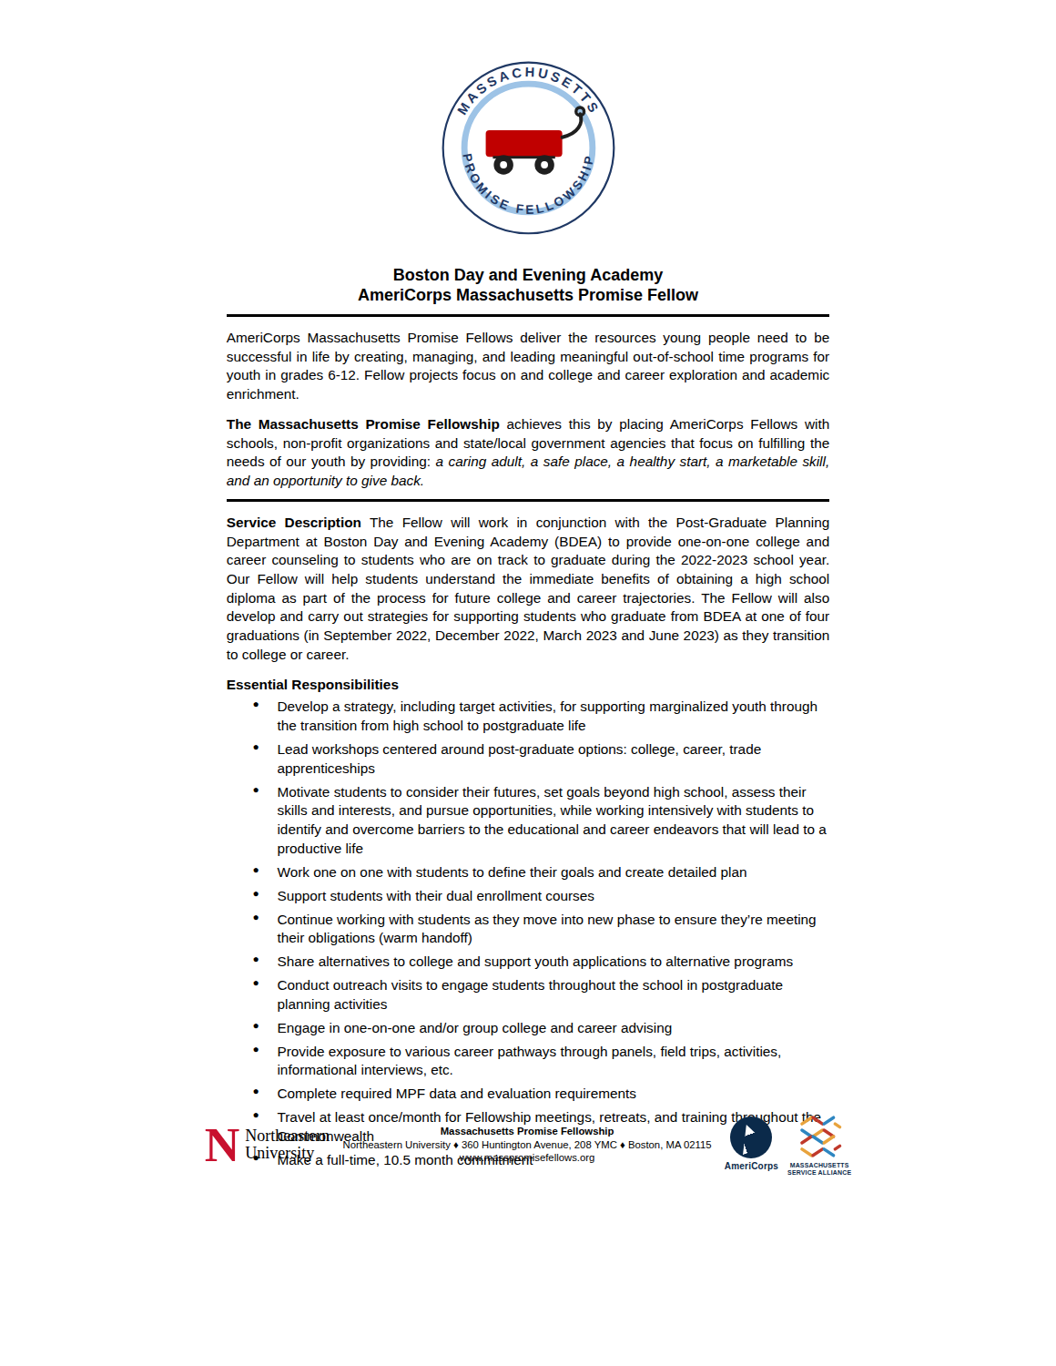MASSACHUSETTS PROMISE FELLOWSHIP
Boston Day and Evening Academy
AmeriCorps Massachusetts Promise Fellow
AmeriCorps Massachusetts Promise Fellows deliver the resources young people need to be successful in life by creating, managing, and leading meaningful out-of-school time programs for youth in grades 6-12. Fellow projects focus on and college and career exploration and academic enrichment.
The Massachusetts Promise Fellowship achieves this by placing AmeriCorps Fellows with schools, non-profit organizations and state/local government agencies that focus on fulfilling the needs of our youth by providing: a caring adult, a safe place, a healthy start, a marketable skill, and an opportunity to give back.
Service Description The Fellow will work in conjunction with the Post-Graduate Planning Department at Boston Day and Evening Academy (BDEA) to provide one-on-one college and career counseling to students who are on track to graduate during the 2022-2023 school year. Our Fellow will help students understand the immediate benefits of obtaining a high school diploma as part of the process for future college and career trajectories. The Fellow will also develop and carry out strategies for supporting students who graduate from BDEA at one of four graduations (in September 2022, December 2022, March 2023 and June 2023) as they transition to college or career.
Essential Responsibilities
Develop a strategy, including target activities, for supporting marginalized youth through the transition from high school to postgraduate life
Lead workshops centered around post-graduate options: college, career, trade apprenticeships
Motivate students to consider their futures, set goals beyond high school, assess their skills and interests, and pursue opportunities, while working intensively with students to identify and overcome barriers to the educational and career endeavors that will lead to a productive life
Work one on one with students to define their goals and create detailed plan
Support students with their dual enrollment courses
Continue working with students as they move into new phase to ensure they’re meeting their obligations (warm handoff)
Share alternatives to college and support youth applications to alternative programs
Conduct outreach visits to engage students throughout the school in postgraduate planning activities
Engage in one-on-one and/or group college and career advising
Provide exposure to various career pathways through panels, field trips, activities, informational interviews, etc.
Complete required MPF data and evaluation requirements
Travel at least once/month for Fellowship meetings, retreats, and training throughout the Commonwealth
Make a full-time, 10.5 month commitment
N
Northeastern
University
Massachusetts Promise Fellowship
Northeastern University ♦ 360 Huntington Avenue, 208 YMC ♦ Boston, MA 02115
www.masspromisefellows.org
AmeriCorps
MASSACHUSETTS
SERVICE ALLIANCE